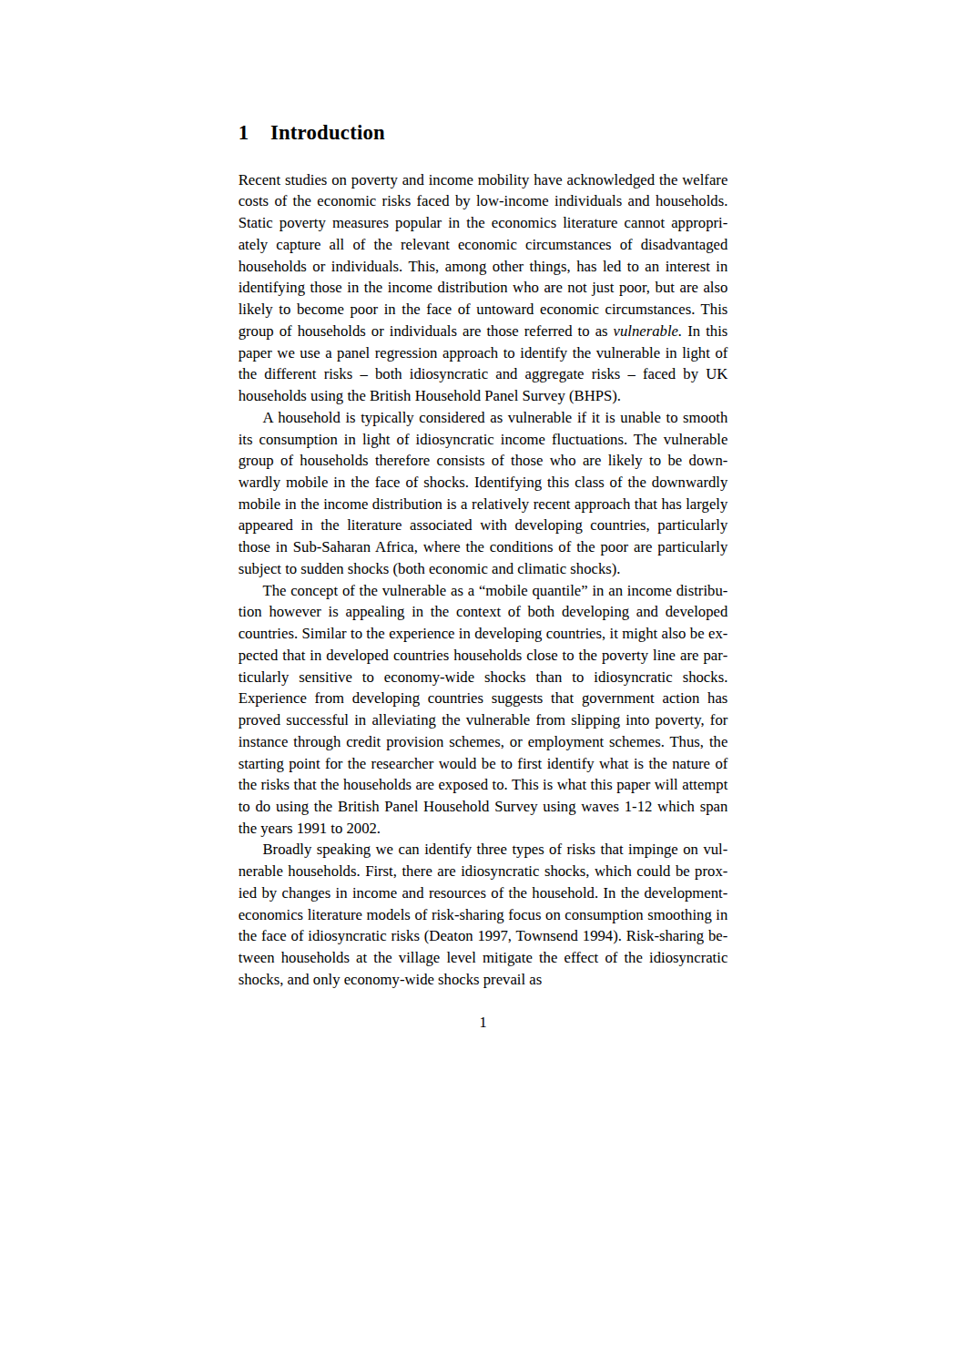1 Introduction
Recent studies on poverty and income mobility have acknowledged the welfare costs of the economic risks faced by low-income individuals and households. Static poverty measures popular in the economics literature cannot appropriately capture all of the relevant economic circumstances of disadvantaged households or individuals. This, among other things, has led to an interest in identifying those in the income distribution who are not just poor, but are also likely to become poor in the face of untoward economic circumstances. This group of households or individuals are those referred to as vulnerable. In this paper we use a panel regression approach to identify the vulnerable in light of the different risks – both idiosyncratic and aggregate risks – faced by UK households using the British Household Panel Survey (BHPS).
A household is typically considered as vulnerable if it is unable to smooth its consumption in light of idiosyncratic income fluctuations. The vulnerable group of households therefore consists of those who are likely to be downwardly mobile in the face of shocks. Identifying this class of the downwardly mobile in the income distribution is a relatively recent approach that has largely appeared in the literature associated with developing countries, particularly those in Sub-Saharan Africa, where the conditions of the poor are particularly subject to sudden shocks (both economic and climatic shocks).
The concept of the vulnerable as a “mobile quantile” in an income distribution however is appealing in the context of both developing and developed countries. Similar to the experience in developing countries, it might also be expected that in developed countries households close to the poverty line are particularly sensitive to economy-wide shocks than to idiosyncratic shocks. Experience from developing countries suggests that government action has proved successful in alleviating the vulnerable from slipping into poverty, for instance through credit provision schemes, or employment schemes. Thus, the starting point for the researcher would be to first identify what is the nature of the risks that the households are exposed to. This is what this paper will attempt to do using the British Panel Household Survey using waves 1-12 which span the years 1991 to 2002.
Broadly speaking we can identify three types of risks that impinge on vulnerable households. First, there are idiosyncratic shocks, which could be proxied by changes in income and resources of the household. In the development-economics literature models of risk-sharing focus on consumption smoothing in the face of idiosyncratic risks (Deaton 1997, Townsend 1994). Risk-sharing between households at the village level mitigate the effect of the idiosyncratic shocks, and only economy-wide shocks prevail as
1